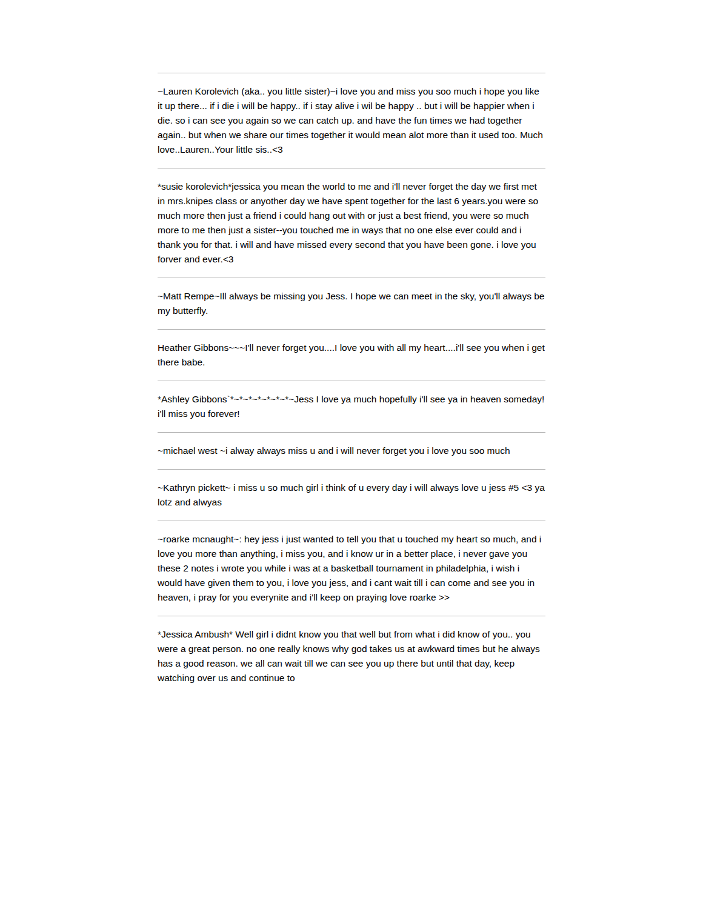~Lauren Korolevich (aka.. you little sister)~i love you and miss you soo much i hope you like it up there... if i die i will be happy.. if i stay alive i wil be happy .. but i will be happier when i die. so i can see you again so we can catch up. and have the fun times we had together again.. but when we share our times together it would mean alot more than it used too. Much love..Lauren..Your little sis..<3
*susie korolevich*jessica you mean the world to me and i'll never forget the day we first met in mrs.knipes class or anyother day we have spent together for the last 6 years.you were so much more then just a friend i could hang out with or just a best friend, you were so much more to me then just a sister--you touched me in ways that no one else ever could and i thank you for that. i will and have missed every second that you have been gone. i love you forver and ever.<3
~Matt Rempe~Ill always be missing you Jess. I hope we can meet in the sky, you'll always be my butterfly.
Heather Gibbons~~~I'll never forget you....I love you with all my heart....i'll see you when i get there babe.
*Ashley Gibbons`*~*~*~*~*~*~*~Jess I love ya much hopefully i'll see ya in heaven someday! i'll miss you forever!
~michael west ~i alway always miss u and i will never forget you i love you soo much
~Kathryn pickett~ i miss u so much girl i think of u every day i will always love u jess #5 <3 ya lotz and alwyas
~roarke mcnaught~: hey jess i just wanted to tell you that u touched my heart so much, and i love you more than anything, i miss you, and i know ur in a better place, i never gave you these 2 notes i wrote you while i was at a basketball tournament in philadelphia, i wish i would have given them to you, i love you jess, and i cant wait till i can come and see you in heaven, i pray for you everynite and i'll keep on praying love roarke >>
*Jessica Ambush* Well girl i didnt know you that well but from what i did know of you.. you were a great person. no one really knows why god takes us at awkward times but he always has a good reason. we all can wait till we can see you up there but until that day, keep watching over us and continue to